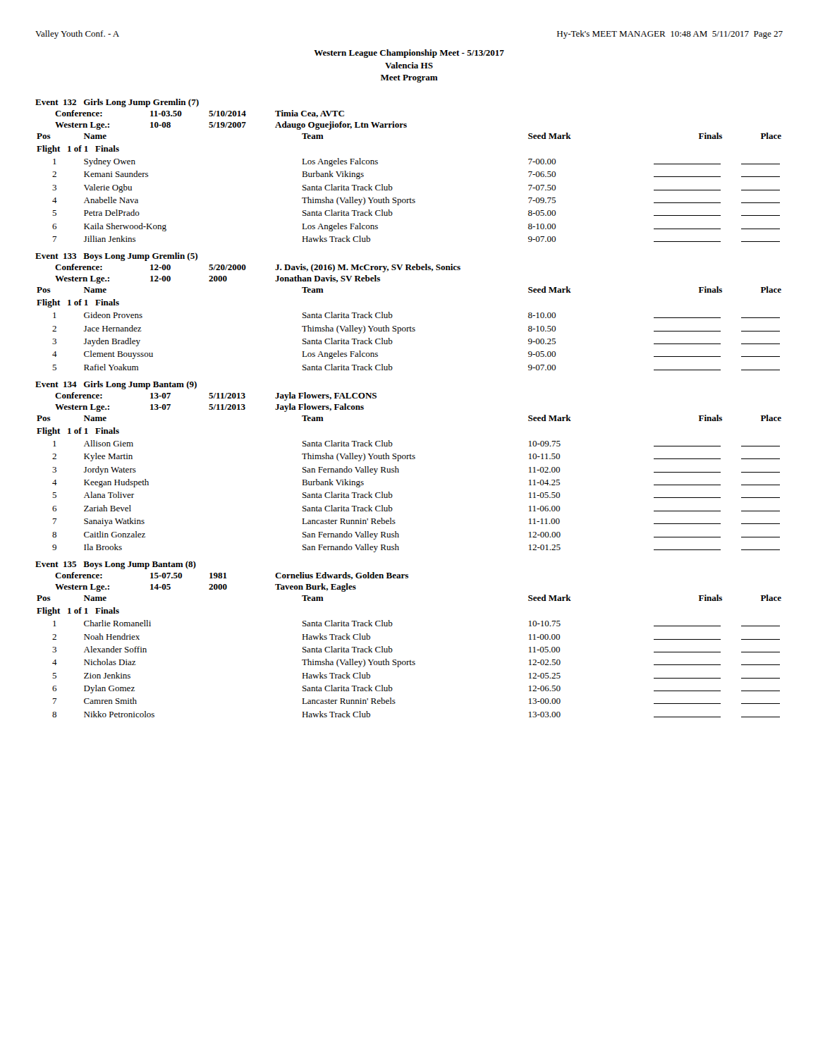Valley Youth Conf. - A
Hy-Tek's MEET MANAGER 10:48 AM 5/11/2017 Page 27
Western League Championship Meet - 5/13/2017
Valencia HS
Meet Program
Event 132 Girls Long Jump Gremlin (7)
| Conference: | 11-03.50 | 5/10/2014 | Timia Cea, AVTC |
| Western Lge.: | 10-08 | 5/19/2007 | Adaugo Oguejiofor, Ltn Warriors |
| Pos | Name | Team | Seed Mark | Finals | Place |
| Flight 1 of 1 Finals |
| 1 | Sydney Owen | Los Angeles Falcons | 7-00.00 | | |
| 2 | Kemani Saunders | Burbank Vikings | 7-06.50 | | |
| 3 | Valerie Ogbu | Santa Clarita Track Club | 7-07.50 | | |
| 4 | Anabelle Nava | Thimsha (Valley) Youth Sports | 7-09.75 | | |
| 5 | Petra DelPrado | Santa Clarita Track Club | 8-05.00 | | |
| 6 | Kaila Sherwood-Kong | Los Angeles Falcons | 8-10.00 | | |
| 7 | Jillian Jenkins | Hawks Track Club | 9-07.00 | | |
Event 133 Boys Long Jump Gremlin (5)
| Conference: | 12-00 | 5/20/2000 | J. Davis, (2016) M. McCrory, SV Rebels, Sonics |
| Western Lge.: | 12-00 | 2000 | Jonathan Davis, SV Rebels |
| Pos | Name | Team | Seed Mark | Finals | Place |
| Flight 1 of 1 Finals |
| 1 | Gideon Provens | Santa Clarita Track Club | 8-10.00 | | |
| 2 | Jace Hernandez | Thimsha (Valley) Youth Sports | 8-10.50 | | |
| 3 | Jayden Bradley | Santa Clarita Track Club | 9-00.25 | | |
| 4 | Clement Bouyssou | Los Angeles Falcons | 9-05.00 | | |
| 5 | Rafiel Yoakum | Santa Clarita Track Club | 9-07.00 | | |
Event 134 Girls Long Jump Bantam (9)
| Conference: | 13-07 | 5/11/2013 | Jayla Flowers, FALCONS |
| Western Lge.: | 13-07 | 5/11/2013 | Jayla Flowers, Falcons |
| Pos | Name | Team | Seed Mark | Finals | Place |
| Flight 1 of 1 Finals |
| 1 | Allison Giem | Santa Clarita Track Club | 10-09.75 | | |
| 2 | Kylee Martin | Thimsha (Valley) Youth Sports | 10-11.50 | | |
| 3 | Jordyn Waters | San Fernando Valley Rush | 11-02.00 | | |
| 4 | Keegan Hudspeth | Burbank Vikings | 11-04.25 | | |
| 5 | Alana Toliver | Santa Clarita Track Club | 11-05.50 | | |
| 6 | Zariah Bevel | Santa Clarita Track Club | 11-06.00 | | |
| 7 | Sanaiya Watkins | Lancaster Runnin' Rebels | 11-11.00 | | |
| 8 | Caitlin Gonzalez | San Fernando Valley Rush | 12-00.00 | | |
| 9 | Ila Brooks | San Fernando Valley Rush | 12-01.25 | | |
Event 135 Boys Long Jump Bantam (8)
| Conference: | 15-07.50 | 1981 | Cornelius Edwards, Golden Bears |
| Western Lge.: | 14-05 | 2000 | Taveon Burk, Eagles |
| Pos | Name | Team | Seed Mark | Finals | Place |
| Flight 1 of 1 Finals |
| 1 | Charlie Romanelli | Santa Clarita Track Club | 10-10.75 | | |
| 2 | Noah Hendriex | Hawks Track Club | 11-00.00 | | |
| 3 | Alexander Soffin | Santa Clarita Track Club | 11-05.00 | | |
| 4 | Nicholas Diaz | Thimsha (Valley) Youth Sports | 12-02.50 | | |
| 5 | Zion Jenkins | Hawks Track Club | 12-05.25 | | |
| 6 | Dylan Gomez | Santa Clarita Track Club | 12-06.50 | | |
| 7 | Camren Smith | Lancaster Runnin' Rebels | 13-00.00 | | |
| 8 | Nikko Petronicolos | Hawks Track Club | 13-03.00 | | |